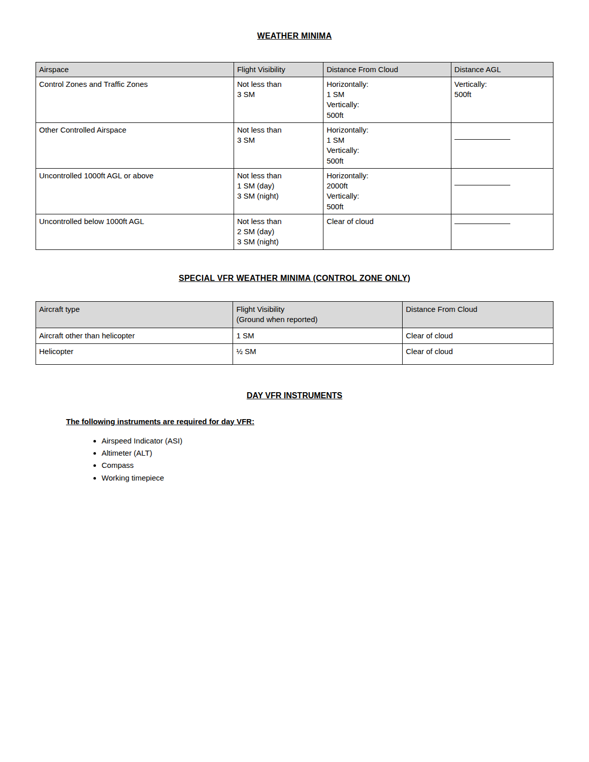WEATHER MINIMA
| Airspace | Flight Visibility | Distance From Cloud | Distance AGL |
| --- | --- | --- | --- |
| Control Zones and Traffic Zones | Not less than 3 SM | Horizontally: 1 SM Vertically: 500ft | Vertically: 500ft |
| Other Controlled Airspace | Not less than 3 SM | Horizontally: 1 SM Vertically: 500ft | |
| Uncontrolled 1000ft AGL or above | Not less than 1 SM (day) 3 SM (night) | Horizontally: 2000ft Vertically: 500ft | |
| Uncontrolled below 1000ft AGL | Not less than 2 SM (day) 3 SM (night) | Clear of cloud | |
SPECIAL VFR WEATHER MINIMA (CONTROL ZONE ONLY)
| Aircraft type | Flight Visibility (Ground when reported) | Distance From Cloud |
| --- | --- | --- |
| Aircraft other than helicopter | 1 SM | Clear of cloud |
| Helicopter | ½ SM | Clear of cloud |
DAY VFR INSTRUMENTS
The following instruments are required for day VFR:
Airspeed Indicator (ASI)
Altimeter (ALT)
Compass
Working timepiece